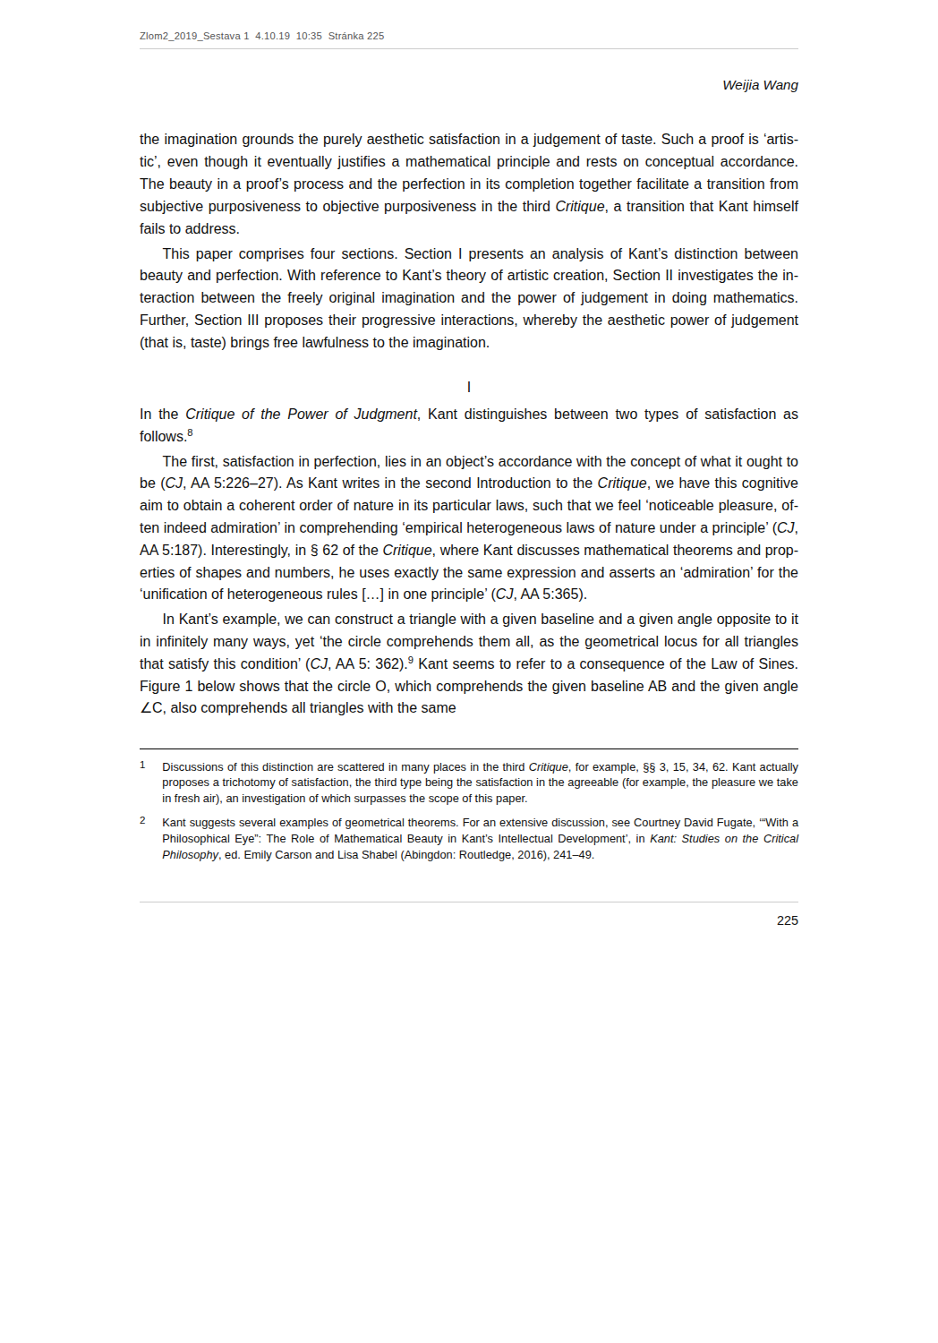Zlom2_2019_Sestava 1 4.10.19 10:35 Stránka 225
Weijia Wang
the imagination grounds the purely aesthetic satisfaction in a judgement of taste. Such a proof is ‘artistic’, even though it eventually justifies a mathematical principle and rests on conceptual accordance. The beauty in a proof’s process and the perfection in its completion together facilitate a transition from subjective purposiveness to objective purposiveness in the third Critique, a transition that Kant himself fails to address.
This paper comprises four sections. Section I presents an analysis of Kant’s distinction between beauty and perfection. With reference to Kant’s theory of artistic creation, Section II investigates the interaction between the freely original imagination and the power of judgement in doing mathematics. Further, Section III proposes their progressive interactions, whereby the aesthetic power of judgement (that is, taste) brings free lawfulness to the imagination.
I
In the Critique of the Power of Judgment, Kant distinguishes between two types of satisfaction as follows.8
The first, satisfaction in perfection, lies in an object’s accordance with the concept of what it ought to be (CJ, AA 5:226–27). As Kant writes in the second Introduction to the Critique, we have this cognitive aim to obtain a coherent order of nature in its particular laws, such that we feel ‘noticeable pleasure, often indeed admiration’ in comprehending ‘empirical heterogeneous laws of nature under a principle’ (CJ, AA 5:187). Interestingly, in § 62 of the Critique, where Kant discusses mathematical theorems and properties of shapes and numbers, he uses exactly the same expression and asserts an ‘admiration’ for the ‘unification of heterogeneous rules […] in one principle’ (CJ, AA 5:365).
In Kant’s example, we can construct a triangle with a given baseline and a given angle opposite to it in infinitely many ways, yet ‘the circle comprehends them all, as the geometrical locus for all triangles that satisfy this condition’ (CJ, AA 5: 362).9 Kant seems to refer to a consequence of the Law of Sines. Figure 1 below shows that the circle O, which comprehends the given baseline AB and the given angle ∠C, also comprehends all triangles with the same
Discussions of this distinction are scattered in many places in the third Critique, for example, §§ 3, 15, 34, 62. Kant actually proposes a trichotomy of satisfaction, the third type being the satisfaction in the agreeable (for example, the pleasure we take in fresh air), an investigation of which surpasses the scope of this paper.
Kant suggests several examples of geometrical theorems. For an extensive discussion, see Courtney David Fugate, ‘“With a Philosophical Eye”: The Role of Mathematical Beauty in Kant’s Intellectual Development’, in Kant: Studies on the Critical Philosophy, ed. Emily Carson and Lisa Shabel (Abingdon: Routledge, 2016), 241–49.
225